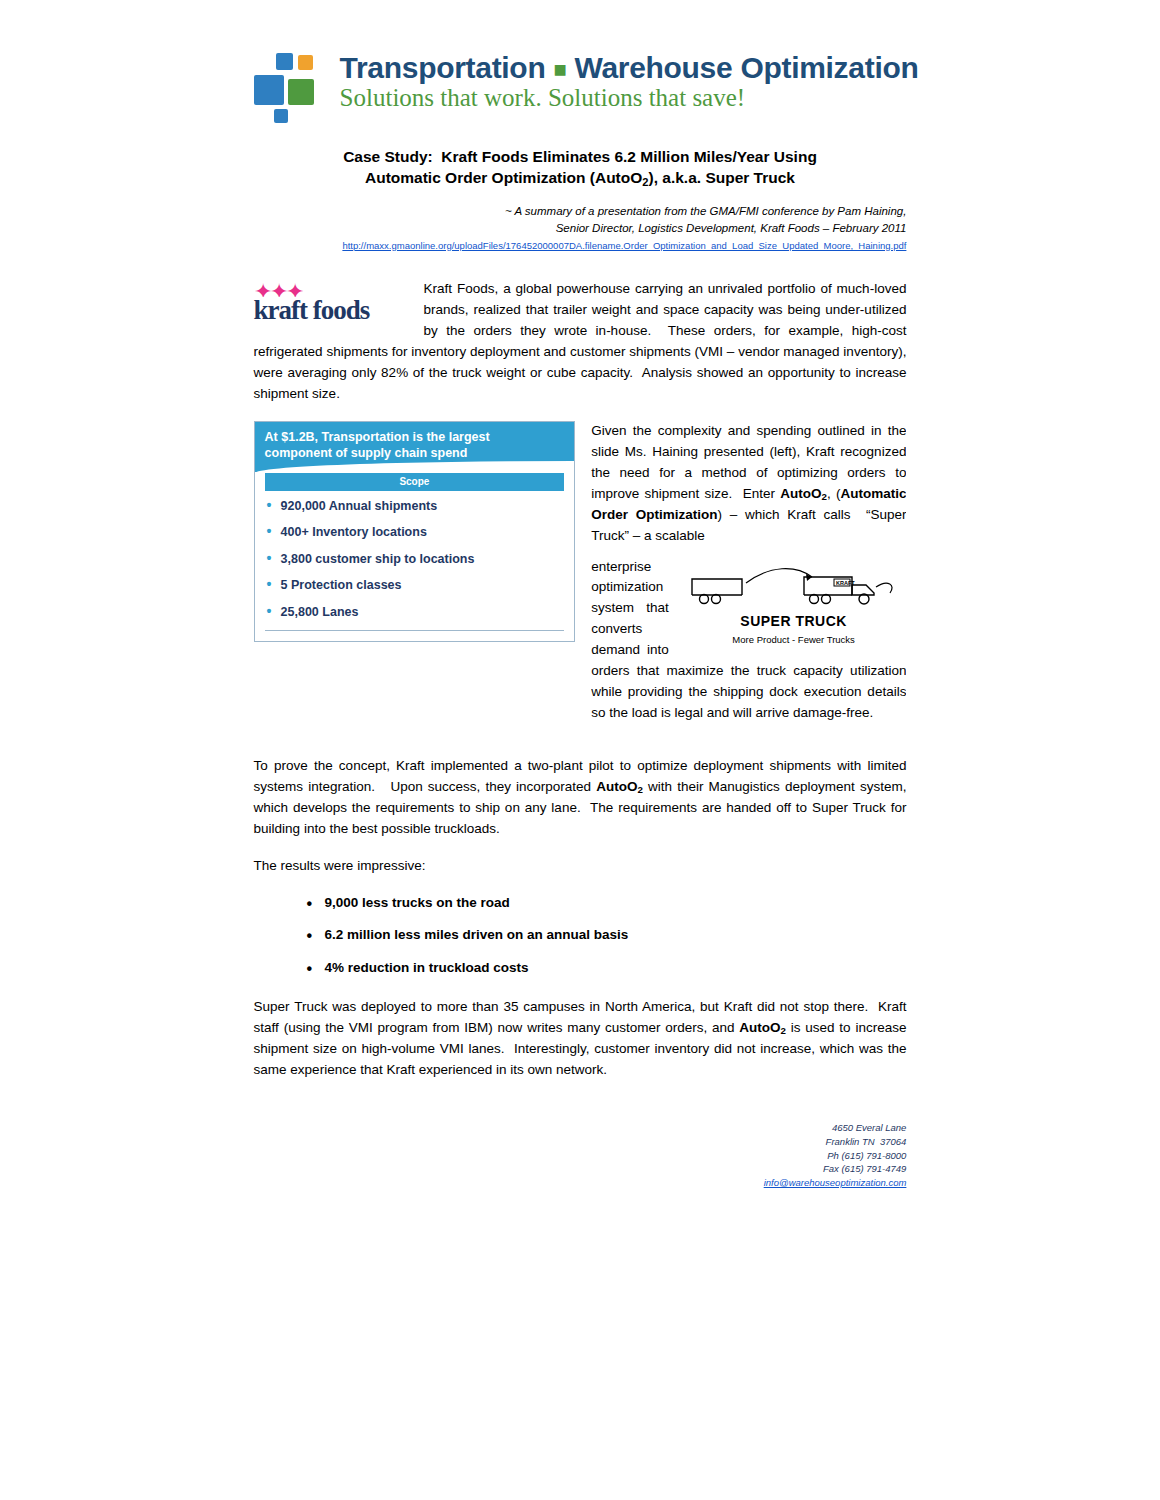Transportation ■ Warehouse Optimization
Solutions that work. Solutions that save!
Case Study: Kraft Foods Eliminates 6.2 Million Miles/Year Using
Automatic Order Optimization (AutoO2), a.k.a. Super Truck
~ A summary of a presentation from the GMA/FMI conference by Pam Haining,
Senior Director, Logistics Development, Kraft Foods – February 2011
http://maxx.gmaonline.org/uploadFiles/176452000007DA.filename.Order_Optimization_and_Load_Size_Updated_Moore,_Haining.pdf
✦✦✦ kraft foods Kraft Foods, a global powerhouse carrying an unrivaled portfolio of much-loved brands, realized that trailer weight and space capacity was being under-utilized by the orders they wrote in-house. These orders, for example, high-cost refrigerated shipments for inventory deployment and customer shipments (VMI – vendor managed inventory), were averaging only 82% of the truck weight or cube capacity. Analysis showed an opportunity to increase shipment size.
At $1.2B, Transportation is the largest
component of supply chain spend
Scope
920,000 Annual shipments
400+ Inventory locations
3,800 customer ship to locations
5 Protection classes
25,800 Lanes
Given the complexity and spending outlined in the slide Ms. Haining presented (left), Kraft recognized the need for a method of optimizing orders to improve shipment size. Enter AutoO2, (Automatic Order Optimization) – which Kraft calls “Super Truck” – a scalable
KRAFT
SUPER TRUCK
More Product - Fewer Trucks
enterprise optimization system that converts demand into orders that maximize the truck capacity utilization while providing the shipping dock execution details so the load is legal and will arrive damage-free.
To prove the concept, Kraft implemented a two-plant pilot to optimize deployment shipments with limited systems integration. Upon success, they incorporated AutoO2 with their Manugistics deployment system, which develops the requirements to ship on any lane. The requirements are handed off to Super Truck for building into the best possible truckloads.
The results were impressive:
9,000 less trucks on the road
6.2 million less miles driven on an annual basis
4% reduction in truckload costs
Super Truck was deployed to more than 35 campuses in North America, but Kraft did not stop there. Kraft staff (using the VMI program from IBM) now writes many customer orders, and AutoO2 is used to increase shipment size on high-volume VMI lanes. Interestingly, customer inventory did not increase, which was the same experience that Kraft experienced in its own network.
4650 Everal Lane
Franklin TN 37064
Ph (615) 791-8000
Fax (615) 791-4749
info@warehouseoptimization.com